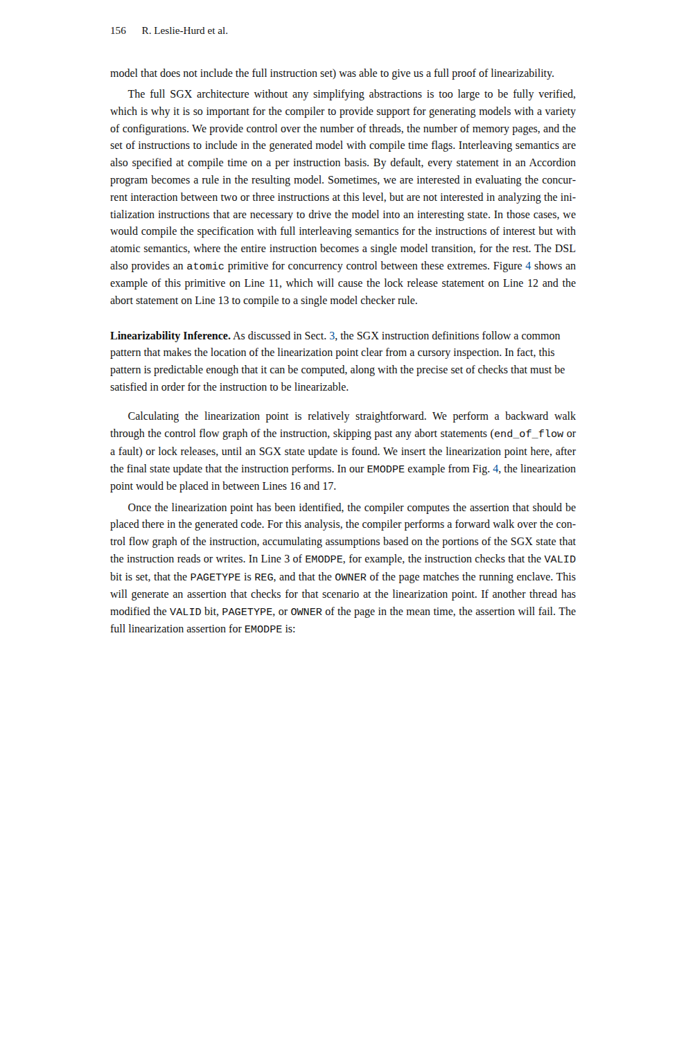156 R. Leslie-Hurd et al.
model that does not include the full instruction set) was able to give us a full proof of linearizability.
The full SGX architecture without any simplifying abstractions is too large to be fully verified, which is why it is so important for the compiler to provide support for generating models with a variety of configurations. We provide control over the number of threads, the number of memory pages, and the set of instructions to include in the generated model with compile time flags. Interleaving semantics are also specified at compile time on a per instruction basis. By default, every statement in an Accordion program becomes a rule in the resulting model. Sometimes, we are interested in evaluating the concurrent interaction between two or three instructions at this level, but are not interested in analyzing the initialization instructions that are necessary to drive the model into an interesting state. In those cases, we would compile the specification with full interleaving semantics for the instructions of interest but with atomic semantics, where the entire instruction becomes a single model transition, for the rest. The DSL also provides an atomic primitive for concurrency control between these extremes. Figure 4 shows an example of this primitive on Line 11, which will cause the lock release statement on Line 12 and the abort statement on Line 13 to compile to a single model checker rule.
Linearizability Inference.
As discussed in Sect. 3, the SGX instruction definitions follow a common pattern that makes the location of the linearization point clear from a cursory inspection. In fact, this pattern is predictable enough that it can be computed, along with the precise set of checks that must be satisfied in order for the instruction to be linearizable.
Calculating the linearization point is relatively straightforward. We perform a backward walk through the control flow graph of the instruction, skipping past any abort statements (end_of_flow or a fault) or lock releases, until an SGX state update is found. We insert the linearization point here, after the final state update that the instruction performs. In our EMODPE example from Fig. 4, the linearization point would be placed in between Lines 16 and 17.
Once the linearization point has been identified, the compiler computes the assertion that should be placed there in the generated code. For this analysis, the compiler performs a forward walk over the control flow graph of the instruction, accumulating assumptions based on the portions of the SGX state that the instruction reads or writes. In Line 3 of EMODPE, for example, the instruction checks that the VALID bit is set, that the PAGETYPE is REG, and that the OWNER of the page matches the running enclave. This will generate an assertion that checks for that scenario at the linearization point. If another thread has modified the VALID bit, PAGETYPE, or OWNER of the page in the mean time, the assertion will fail. The full linearization assertion for EMODPE is: